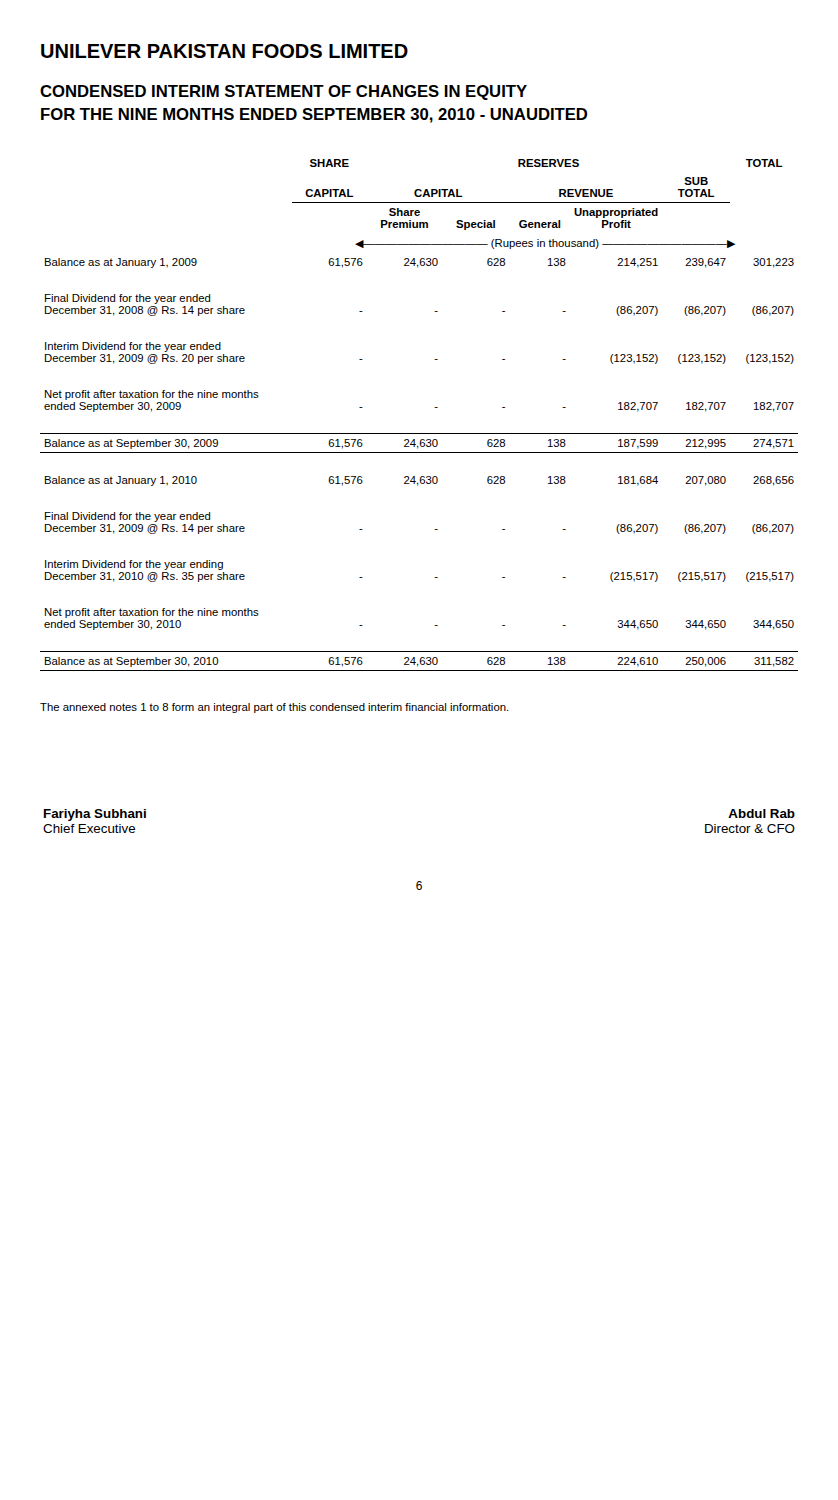UNILEVER PAKISTAN FOODS LIMITED
CONDENSED INTERIM STATEMENT OF CHANGES IN EQUITY
FOR THE NINE MONTHS ENDED SEPTEMBER 30, 2010 - UNAUDITED
| | SHARE | RESERVES | TOTAL |
| --- | --- | --- | --- |
| | CAPITAL | CAPITAL | REVENUE | SUB TOTAL | |
| | | Share Premium | Special | General | Unappropriated Profit | | |
| | ◀——————————— (Rupees in thousand) ———————————▶ |
| Balance as at January 1, 2009 | 61,576 | 24,630 | 628 | 138 | 214,251 | 239,647 | 301,223 |
| Final Dividend for the year ended December 31, 2008 @ Rs. 14 per share | - | - | - | - | (86,207) | (86,207) | (86,207) |
| Interim Dividend for the year ended December 31, 2009 @ Rs. 20 per share | - | - | - | - | (123,152) | (123,152) | (123,152) |
| Net profit after taxation for the nine months ended September 30, 2009 | - | - | - | - | 182,707 | 182,707 | 182,707 |
| Balance as at September 30, 2009 | 61,576 | 24,630 | 628 | 138 | 187,599 | 212,995 | 274,571 |
| Balance as at January 1, 2010 | 61,576 | 24,630 | 628 | 138 | 181,684 | 207,080 | 268,656 |
| Final Dividend for the year ended December 31, 2009 @ Rs. 14 per share | - | - | - | - | (86,207) | (86,207) | (86,207) |
| Interim Dividend for the year ending December 31, 2010 @ Rs. 35 per share | - | - | - | - | (215,517) | (215,517) | (215,517) |
| Net profit after taxation for the nine months ended September 30, 2010 | - | - | - | - | 344,650 | 344,650 | 344,650 |
| Balance as at September 30, 2010 | 61,576 | 24,630 | 628 | 138 | 224,610 | 250,006 | 311,582 |
The annexed notes 1 to 8 form an integral part of this condensed interim financial information.
| Fariyha Subhani Chief Executive | Abdul Rab Director & CFO |
6